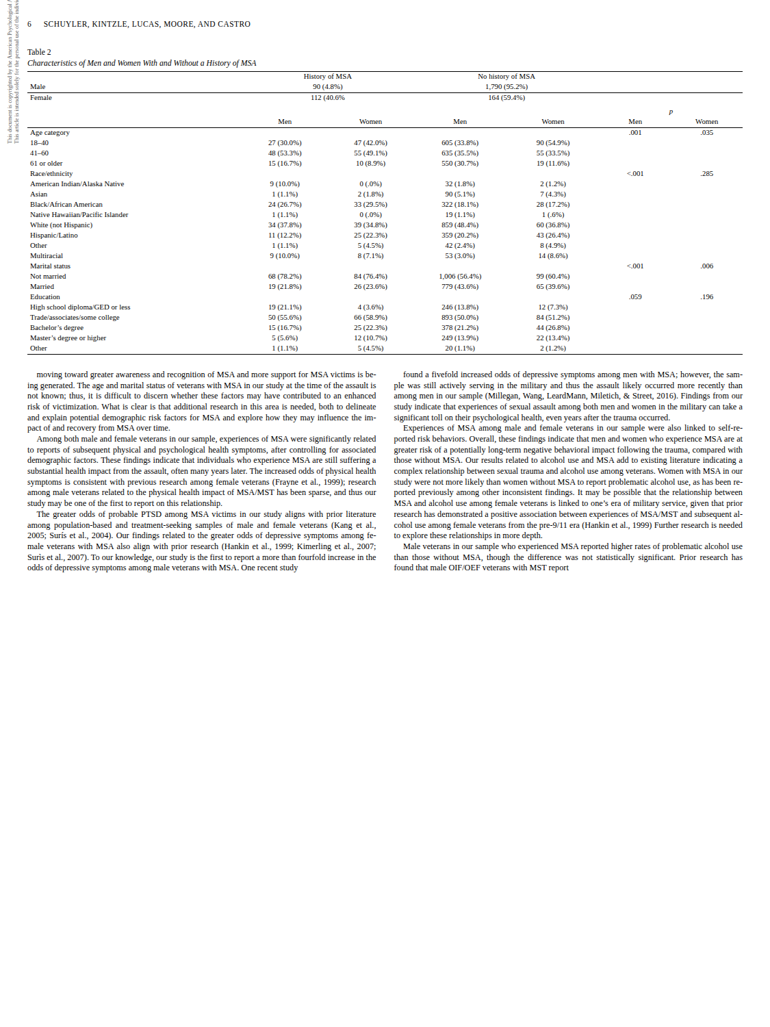This document is copyrighted by the American Psychological Association or one of its allied publishers. This article is intended solely for the personal use of the individual user and is not to be disseminated broadly.
6 SCHUYLER, KINTZLE, LUCAS, MOORE, AND CASTRO
Table 2
Characteristics of Men and Women With and Without a History of MSA
| | History of MSA | No history of MSA | | |
| Male | 90 (4.8%) | 1,790 (95.2%) | | |
| Female | 112 (40.6% | 164 (59.4%) | | |
| | | | | | p |
| | Men | Women | Men | Women | Men | Women |
| Age category | | | | | .001 | .035 |
| 18–40 | 27 (30.0%) | 47 (42.0%) | 605 (33.8%) | 90 (54.9%) | | |
| 41–60 | 48 (53.3%) | 55 (49.1%) | 635 (35.5%) | 55 (33.5%) | | |
| 61 or older | 15 (16.7%) | 10 (8.9%) | 550 (30.7%) | 19 (11.6%) | | |
| Race/ethnicity | | | | | <.001 | .285 |
| American Indian/Alaska Native | 9 (10.0%) | 0 (.0%) | 32 (1.8%) | 2 (1.2%) | | |
| Asian | 1 (1.1%) | 2 (1.8%) | 90 (5.1%) | 7 (4.3%) | | |
| Black/African American | 24 (26.7%) | 33 (29.5%) | 322 (18.1%) | 28 (17.2%) | | |
| Native Hawaiian/Pacific Islander | 1 (1.1%) | 0 (.0%) | 19 (1.1%) | 1 (.6%) | | |
| White (not Hispanic) | 34 (37.8%) | 39 (34.8%) | 859 (48.4%) | 60 (36.8%) | | |
| Hispanic/Latino | 11 (12.2%) | 25 (22.3%) | 359 (20.2%) | 43 (26.4%) | | |
| Other | 1 (1.1%) | 5 (4.5%) | 42 (2.4%) | 8 (4.9%) | | |
| Multiracial | 9 (10.0%) | 8 (7.1%) | 53 (3.0%) | 14 (8.6%) | | |
| Marital status | | | | | <.001 | .006 |
| Not married | 68 (78.2%) | 84 (76.4%) | 1,006 (56.4%) | 99 (60.4%) | | |
| Married | 19 (21.8%) | 26 (23.6%) | 779 (43.6%) | 65 (39.6%) | | |
| Education | | | | | .059 | .196 |
| High school diploma/GED or less | 19 (21.1%) | 4 (3.6%) | 246 (13.8%) | 12 (7.3%) | | |
| Trade/associates/some college | 50 (55.6%) | 66 (58.9%) | 893 (50.0%) | 84 (51.2%) | | |
| Bachelor’s degree | 15 (16.7%) | 25 (22.3%) | 378 (21.2%) | 44 (26.8%) | | |
| Master’s degree or higher | 5 (5.6%) | 12 (10.7%) | 249 (13.9%) | 22 (13.4%) | | |
| Other | 1 (1.1%) | 5 (4.5%) | 20 (1.1%) | 2 (1.2%) | | |
moving toward greater awareness and recognition of MSA and more support for MSA victims is being generated. The age and marital status of veterans with MSA in our study at the time of the assault is not known; thus, it is difficult to discern whether these factors may have contributed to an enhanced risk of victimization. What is clear is that additional research in this area is needed, both to delineate and explain potential demographic risk factors for MSA and explore how they may influence the impact of and recovery from MSA over time.
Among both male and female veterans in our sample, experiences of MSA were significantly related to reports of subsequent physical and psychological health symptoms, after controlling for associated demographic factors. These findings indicate that individuals who experience MSA are still suffering a substantial health impact from the assault, often many years later. The increased odds of physical health symptoms is consistent with previous research among female veterans (Frayne et al., 1999); research among male veterans related to the physical health impact of MSA/MST has been sparse, and thus our study may be one of the first to report on this relationship.
The greater odds of probable PTSD among MSA victims in our study aligns with prior literature among population-based and treatment-seeking samples of male and female veterans (Kang et al., 2005; Surís et al., 2004). Our findings related to the greater odds of depressive symptoms among female veterans with MSA also align with prior research (Hankin et al., 1999; Kimerling et al., 2007; Surìs et al., 2007). To our knowledge, our study is the first to report a more than fourfold increase in the odds of depressive symptoms among male veterans with MSA. One recent study
found a fivefold increased odds of depressive symptoms among men with MSA; however, the sample was still actively serving in the military and thus the assault likely occurred more recently than among men in our sample (Millegan, Wang, LeardMann, Miletich, & Street, 2016). Findings from our study indicate that experiences of sexual assault among both men and women in the military can take a significant toll on their psychological health, even years after the trauma occurred.
Experiences of MSA among male and female veterans in our sample were also linked to self-reported risk behaviors. Overall, these findings indicate that men and women who experience MSA are at greater risk of a potentially long-term negative behavioral impact following the trauma, compared with those without MSA. Our results related to alcohol use and MSA add to existing literature indicating a complex relationship between sexual trauma and alcohol use among veterans. Women with MSA in our study were not more likely than women without MSA to report problematic alcohol use, as has been reported previously among other inconsistent findings. It may be possible that the relationship between MSA and alcohol use among female veterans is linked to one’s era of military service, given that prior research has demonstrated a positive association between experiences of MSA/MST and subsequent alcohol use among female veterans from the pre-9/11 era (Hankin et al., 1999) Further research is needed to explore these relationships in more depth.
Male veterans in our sample who experienced MSA reported higher rates of problematic alcohol use than those without MSA, though the difference was not statistically significant. Prior research has found that male OIF/OEF veterans with MST report